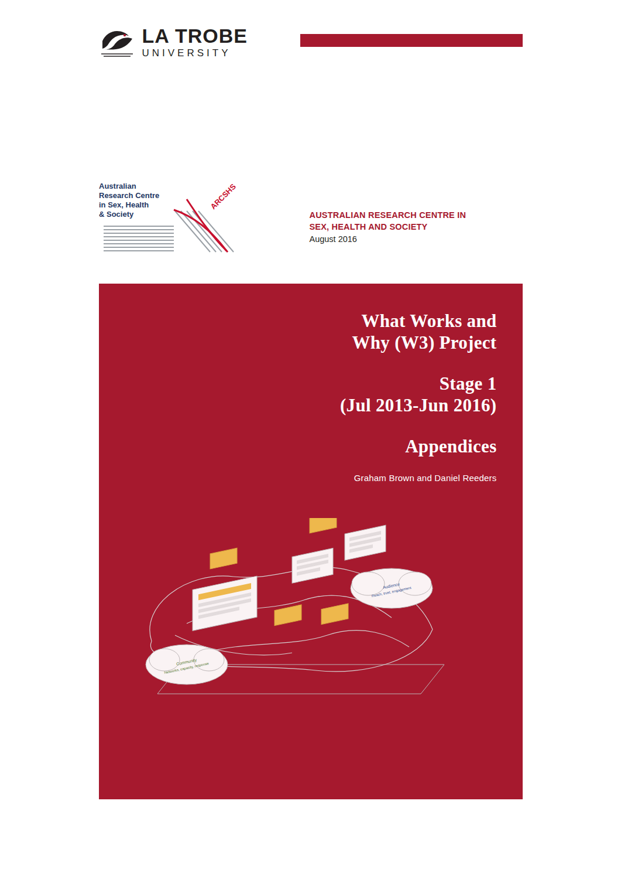LA TROBE
UNIVERSITY
Australian Research Centre in Sex, Health & Society ARCSHS
AUSTRALIAN RESEARCH CENTRE IN
SEX, HEALTH AND SOCIETY
August 2016
What Works and
Why (W3) Project
Stage 1
(Jul 2013-Jun 2016)
Appendices
Graham Brown and Daniel Reeders
Audience Reach, trust, engagement Community Networks, capacity, response